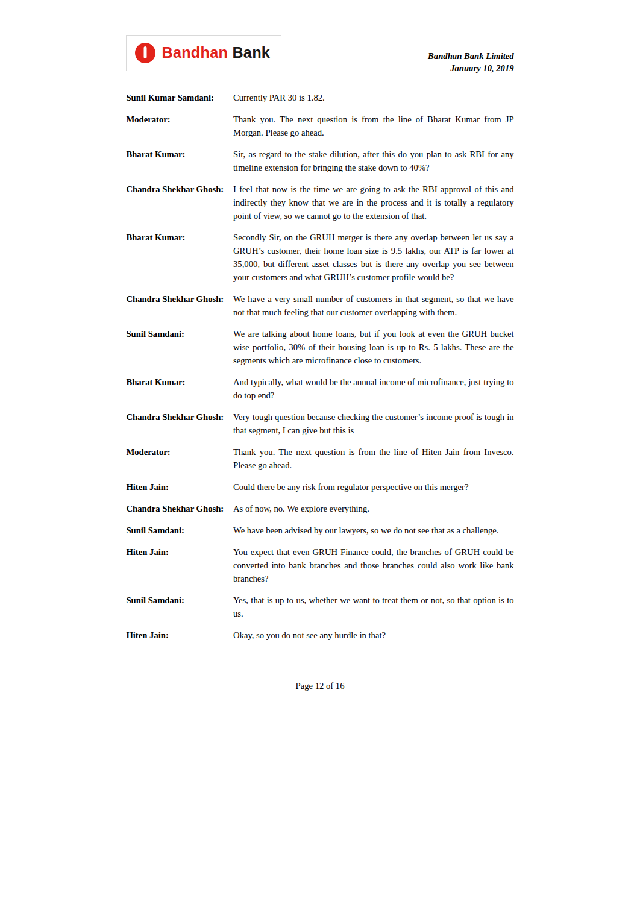Bandhan Bank
Bandhan Bank Limited
January 10, 2019
| Sunil Kumar Samdani: | Currently PAR 30 is 1.82. |
| Moderator: | Thank you. The next question is from the line of Bharat Kumar from JP Morgan. Please go ahead. |
| Bharat Kumar: | Sir, as regard to the stake dilution, after this do you plan to ask RBI for any timeline extension for bringing the stake down to 40%? |
| Chandra Shekhar Ghosh: | I feel that now is the time we are going to ask the RBI approval of this and indirectly they know that we are in the process and it is totally a regulatory point of view, so we cannot go to the extension of that. |
| Bharat Kumar: | Secondly Sir, on the GRUH merger is there any overlap between let us say a GRUH’s customer, their home loan size is 9.5 lakhs, our ATP is far lower at 35,000, but different asset classes but is there any overlap you see between your customers and what GRUH’s customer profile would be? |
| Chandra Shekhar Ghosh: | We have a very small number of customers in that segment, so that we have not that much feeling that our customer overlapping with them. |
| Sunil Samdani: | We are talking about home loans, but if you look at even the GRUH bucket wise portfolio, 30% of their housing loan is up to Rs. 5 lakhs. These are the segments which are microfinance close to customers. |
| Bharat Kumar: | And typically, what would be the annual income of microfinance, just trying to do top end? |
| Chandra Shekhar Ghosh: | Very tough question because checking the customer’s income proof is tough in that segment, I can give but this is |
| Moderator: | Thank you. The next question is from the line of Hiten Jain from Invesco. Please go ahead. |
| Hiten Jain: | Could there be any risk from regulator perspective on this merger? |
| Chandra Shekhar Ghosh: | As of now, no. We explore everything. |
| Sunil Samdani: | We have been advised by our lawyers, so we do not see that as a challenge. |
| Hiten Jain: | You expect that even GRUH Finance could, the branches of GRUH could be converted into bank branches and those branches could also work like bank branches? |
| Sunil Samdani: | Yes, that is up to us, whether we want to treat them or not, so that option is to us. |
| Hiten Jain: | Okay, so you do not see any hurdle in that? |
Page 12 of 16